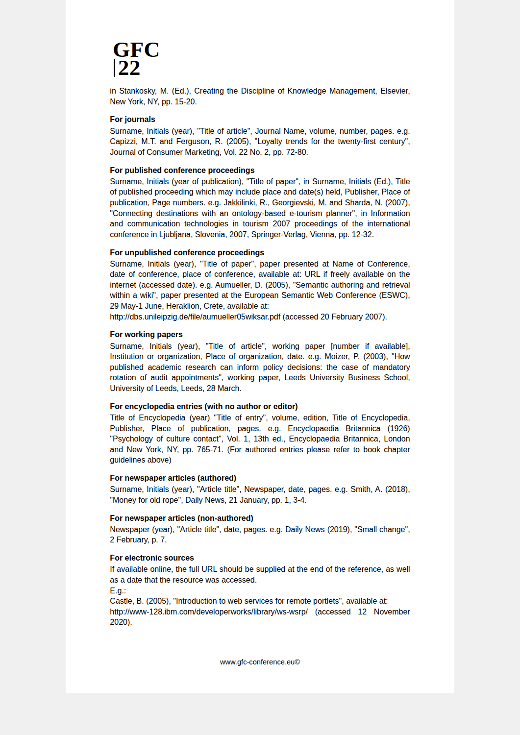GFC 22
in Stankosky, M. (Ed.), Creating the Discipline of Knowledge Management, Elsevier, New York, NY, pp. 15-20.
For journals
Surname, Initials (year), "Title of article", Journal Name, volume, number, pages. e.g. Capizzi, M.T. and Ferguson, R. (2005), "Loyalty trends for the twenty-first century", Journal of Consumer Marketing, Vol. 22 No. 2, pp. 72-80.
For published conference proceedings
Surname, Initials (year of publication), "Title of paper", in Surname, Initials (Ed.), Title of published proceeding which may include place and date(s) held, Publisher, Place of publication, Page numbers. e.g. Jakkilinki, R., Georgievski, M. and Sharda, N. (2007), "Connecting destinations with an ontology-based e-tourism planner", in Information and communication technologies in tourism 2007 proceedings of the international conference in Ljubljana, Slovenia, 2007, Springer-Verlag, Vienna, pp. 12-32.
For unpublished conference proceedings
Surname, Initials (year), "Title of paper", paper presented at Name of Conference, date of conference, place of conference, available at: URL if freely available on the internet (accessed date). e.g. Aumueller, D. (2005), "Semantic authoring and retrieval within a wiki", paper presented at the European Semantic Web Conference (ESWC), 29 May-1 June, Heraklion, Crete, available at:
http://dbs.unileipzig.de/file/aumueller05wiksar.pdf (accessed 20 February 2007).
For working papers
Surname, Initials (year), "Title of article", working paper [number if available], Institution or organization, Place of organization, date. e.g. Moizer, P. (2003), "How published academic research can inform policy decisions: the case of mandatory rotation of audit appointments", working paper, Leeds University Business School, University of Leeds, Leeds, 28 March.
For encyclopedia entries (with no author or editor)
Title of Encyclopedia (year) "Title of entry", volume, edition, Title of Encyclopedia, Publisher, Place of publication, pages. e.g. Encyclopaedia Britannica (1926) "Psychology of culture contact", Vol. 1, 13th ed., Encyclopaedia Britannica, London and New York, NY, pp. 765-71. (For authored entries please refer to book chapter guidelines above)
For newspaper articles (authored)
Surname, Initials (year), "Article title", Newspaper, date, pages. e.g. Smith, A. (2018), "Money for old rope", Daily News, 21 January, pp. 1, 3-4.
For newspaper articles (non-authored)
Newspaper (year), "Article title", date, pages. e.g. Daily News (2019), "Small change", 2 February, p. 7.
For electronic sources
If available online, the full URL should be supplied at the end of the reference, as well as a date that the resource was accessed.
E.g.:
Castle, B. (2005), "Introduction to web services for remote portlets", available at:
http://www-128.ibm.com/developerworks/library/ws-wsrp/ (accessed 12 November 2020).
www.gfc-conference.eu©